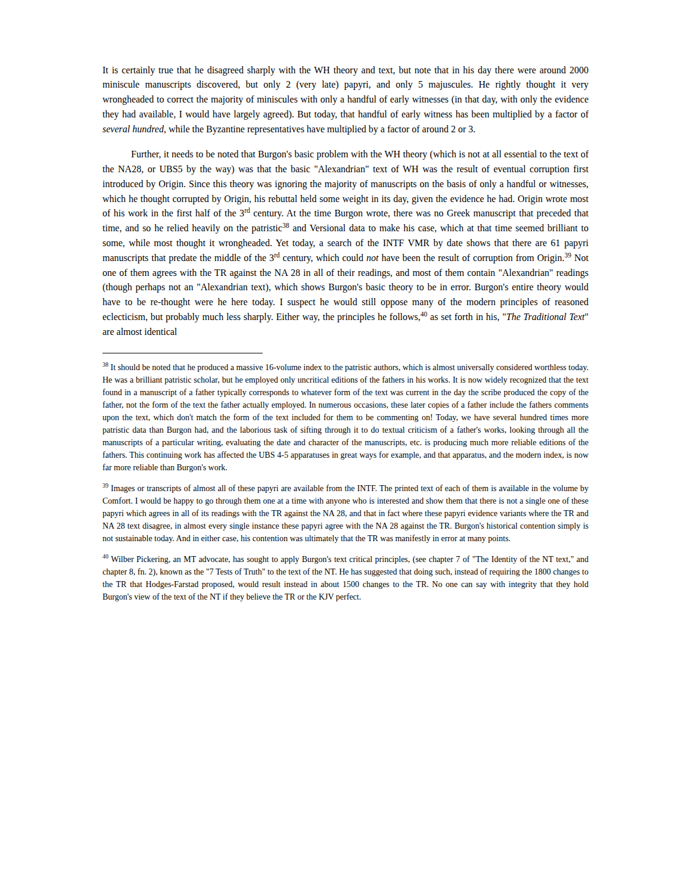It is certainly true that he disagreed sharply with the WH theory and text, but note that in his day there were around 2000 miniscule manuscripts discovered, but only 2 (very late) papyri, and only 5 majuscules. He rightly thought it very wrongheaded to correct the majority of miniscules with only a handful of early witnesses (in that day, with only the evidence they had available, I would have largely agreed). But today, that handful of early witness has been multiplied by a factor of several hundred, while the Byzantine representatives have multiplied by a factor of around 2 or 3.
Further, it needs to be noted that Burgon's basic problem with the WH theory (which is not at all essential to the text of the NA28, or UBS5 by the way) was that the basic "Alexandrian" text of WH was the result of eventual corruption first introduced by Origin. Since this theory was ignoring the majority of manuscripts on the basis of only a handful or witnesses, which he thought corrupted by Origin, his rebuttal held some weight in its day, given the evidence he had. Origin wrote most of his work in the first half of the 3rd century. At the time Burgon wrote, there was no Greek manuscript that preceded that time, and so he relied heavily on the patristic38 and Versional data to make his case, which at that time seemed brilliant to some, while most thought it wrongheaded. Yet today, a search of the INTF VMR by date shows that there are 61 papyri manuscripts that predate the middle of the 3rd century, which could not have been the result of corruption from Origin.39 Not one of them agrees with the TR against the NA 28 in all of their readings, and most of them contain "Alexandrian" readings (though perhaps not an "Alexandrian text), which shows Burgon's basic theory to be in error. Burgon's entire theory would have to be re-thought were he here today. I suspect he would still oppose many of the modern principles of reasoned eclecticism, but probably much less sharply. Either way, the principles he follows,40 as set forth in his, "The Traditional Text" are almost identical
38 It should be noted that he produced a massive 16-volume index to the patristic authors, which is almost universally considered worthless today. He was a brilliant patristic scholar, but he employed only uncritical editions of the fathers in his works. It is now widely recognized that the text found in a manuscript of a father typically corresponds to whatever form of the text was current in the day the scribe produced the copy of the father, not the form of the text the father actually employed. In numerous occasions, these later copies of a father include the fathers comments upon the text, which don't match the form of the text included for them to be commenting on! Today, we have several hundred times more patristic data than Burgon had, and the laborious task of sifting through it to do textual criticism of a father's works, looking through all the manuscripts of a particular writing, evaluating the date and character of the manuscripts, etc. is producing much more reliable editions of the fathers. This continuing work has affected the UBS 4-5 apparatuses in great ways for example, and that apparatus, and the modern index, is now far more reliable than Burgon's work.
39 Images or transcripts of almost all of these papyri are available from the INTF. The printed text of each of them is available in the volume by Comfort. I would be happy to go through them one at a time with anyone who is interested and show them that there is not a single one of these papyri which agrees in all of its readings with the TR against the NA 28, and that in fact where these papyri evidence variants where the TR and NA 28 text disagree, in almost every single instance these papyri agree with the NA 28 against the TR. Burgon's historical contention simply is not sustainable today. And in either case, his contention was ultimately that the TR was manifestly in error at many points.
40 Wilber Pickering, an MT advocate, has sought to apply Burgon's text critical principles, (see chapter 7 of "The Identity of the NT text," and chapter 8, fn. 2), known as the "7 Tests of Truth" to the text of the NT. He has suggested that doing such, instead of requiring the 1800 changes to the TR that Hodges-Farstad proposed, would result instead in about 1500 changes to the TR. No one can say with integrity that they hold Burgon's view of the text of the NT if they believe the TR or the KJV perfect.